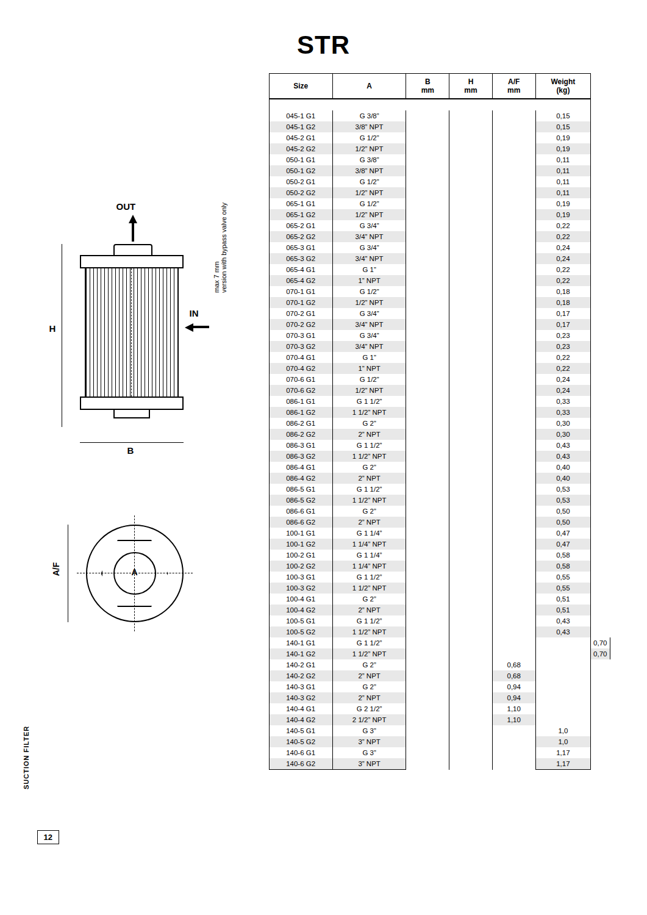STR
OUT
H
B
IN
max 7 mm
version with bypass valve only
A/F
A
| Size | A | B mm | H mm | A/F mm | Weight (kg) |
| --- | --- | --- | --- | --- | --- |
| 045-1 G1 | G 3/8” | | | | 0,15 |
| 045-1 G2 | 3/8” NPT | 0,15 |
| 045-2 G1 | G 1/2” | 0,19 |
| 045-2 G2 | 1/2” NPT | 0,19 |
| 050-1 G1 | G 3/8” | | | 0,11 |
| 050-1 G2 | 3/8” NPT | 0,11 |
| 050-2 G1 | G 1/2” | 0,11 |
| 050-2 G2 | 1/2” NPT | 0,11 |
| 065-1 G1 | G 1/2” | | | | 0,19 |
| 065-1 G2 | 1/2” NPT | 0,19 |
| 065-2 G1 | G 3/4” | 0,22 |
| 065-2 G2 | 3/4” NPT | 0,22 |
| 065-3 G1 | G 3/4” | | 0,24 |
| 065-3 G2 | 3/4” NPT | 0,24 |
| 065-4 G1 | G 1” | 0,22 |
| 065-4 G2 | 1” NPT | 0,22 |
| 070-1 G1 | G 1/2” | | | 0,18 |
| 070-1 G2 | 1/2” NPT | 0,18 |
| 070-2 G1 | G 3/4” | 0,17 |
| 070-2 G2 | 3/4” NPT | 0,17 |
| 070-3 G1 | G 3/4” | | 0,23 |
| 070-3 G2 | 3/4” NPT | 0,23 |
| 070-4 G1 | G 1” | 0,22 |
| 070-4 G2 | 1” NPT | 0,22 |
| 070-6 G1 | G 1/2” | | | | 0,24 |
| 070-6 G2 | 1/2” NPT | 0,24 |
| 086-1 G1 | G 1 1/2” | | | | 0,33 |
| 086-1 G2 | 1 1/2” NPT | 0,33 |
| 086-2 G1 | G 2” | 0,30 |
| 086-2 G2 | 2” NPT | 0,30 |
| 086-3 G1 | G 1 1/2” | | 0,43 |
| 086-3 G2 | 1 1/2” NPT | 0,43 |
| 086-4 G1 | G 2” | 0,40 |
| 086-4 G2 | 2” NPT | 0,40 |
| 086-5 G1 | G 1 1/2” | | 0,53 |
| 086-5 G2 | 1 1/2” NPT | 0,53 |
| 086-6 G1 | G 2” | 0,50 |
| 086-6 G2 | 2” NPT | 0,50 |
| 100-1 G1 | G 1 1/4” | | | 0,47 |
| 100-1 G2 | 1 1/4” NPT | 0,47 |
| 100-2 G1 | G 1 1/4” | | 0,58 |
| 100-2 G2 | 1 1/4” NPT | 0,58 |
| 100-3 G1 | G 1 1/2” | 0,55 |
| 100-3 G2 | 1 1/2” NPT | 0,55 |
| 100-4 G1 | G 2” | 0,51 |
| 100-4 G2 | 2” NPT | 0,51 |
| 100-5 G1 | G 1 1/2” | | 0,43 |
| 100-5 G2 | 1 1/2” NPT | 0,43 |
| 140-1 G1 | G 1 1/2” | | | | 0,70 |
| 140-1 G2 | 1 1/2” NPT | 0,70 |
| 140-2 G1 | G 2” | 0,68 |
| 140-2 G2 | 2” NPT | 0,68 |
| 140-3 G1 | G 2” | | 0,94 |
| 140-3 G2 | 2” NPT | 0,94 |
| 140-4 G1 | G 2 1/2” | | 1,10 |
| 140-4 G2 | 2 1/2” NPT | 1,10 |
| 140-5 G1 | G 3” | | 1,0 |
| 140-5 G2 | 3” NPT | 1,0 |
| 140-6 G1 | G 3” | | 1,17 |
| 140-6 G2 | 3” NPT | 1,17 |
SUCTION FILTER
12